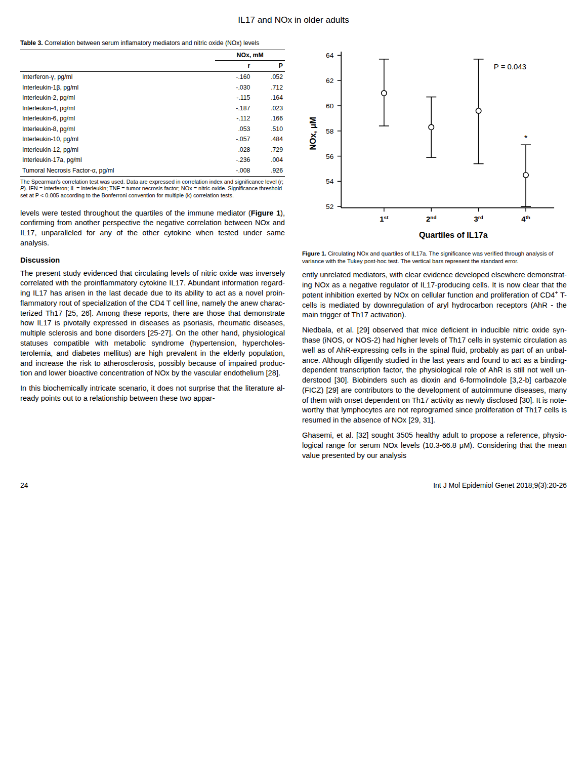IL17 and NOx in older adults
Table 3. Correlation between serum inflamatory mediators and nitric oxide (NOx) levels
| | NOx, mM |
| --- | --- |
| | r | P |
| Interferon-γ, pg/ml | -.160 | .052 |
| Interleukin-1β, pg/ml | -.030 | .712 |
| Interleukin-2, pg/ml | -.115 | .164 |
| Interleukin-4, pg/ml | -.187 | .023 |
| Interleukin-6, pg/ml | -.112 | .166 |
| Interleukin-8, pg/ml | .053 | .510 |
| Interleukin-10, pg/ml | -.057 | .484 |
| Interleukin-12, pg/ml | .028 | .729 |
| Interleukin-17a, pg/ml | -.236 | .004 |
| Tumoral Necrosis Factor-α, pg/ml | -.008 | .926 |
The Spearman's correlation test was used. Data are expressed in correlation index and significance level (r; P). IFN = interferon; IL = interleukin; TNF = tumor necrosis factor; NOx = nitric oxide. Significance threshold set at P < 0.005 according to the Bonferroni convention for multiple (k) correlation tests.
levels were tested throughout the quartiles of the immune mediator (Figure 1), confirming from another perspective the negative correlation between NOx and IL17, unparalleled for any of the other cytokine when tested under same analysis.
Discussion
The present study evidenced that circulating levels of nitric oxide was inversely correlated with the proinflammatory cytokine IL17. Abundant information regarding IL17 has arisen in the last decade due to its ability to act as a novel proinflammatory rout of specialization of the CD4 T cell line, namely the anew characterized Th17 [25, 26]. Among these reports, there are those that demonstrate how IL17 is pivotally expressed in diseases as psoriasis, rheumatic diseases, multiple sclerosis and bone disorders [25-27]. On the other hand, physiological statuses compatible with metabolic syndrome (hypertension, hypercholesterolemia, and diabetes mellitus) are high prevalent in the elderly population, and increase the risk to atherosclerosis, possibly because of impaired production and lower bioactive concentration of NOx by the vascular endothelium [28].
In this biochemically intricate scenario, it does not surprise that the literature already points out to a relationship between these two appar-
64 62 60 58 56 54 52 NOx, μM P = 0.043 * 1st 2nd 3rd 4th Quartiles of IL17a
Figure 1. Circulating NOx and quartiles of IL17a. The significance was verified through analysis of variance with the Tukey post-hoc test. The vertical bars represent the standard error.
ently unrelated mediators, with clear evidence developed elsewhere demonstrating NOx as a negative regulator of IL17-producing cells. It is now clear that the potent inhibition exerted by NOx on cellular function and proliferation of CD4+ T-cells is mediated by downregulation of aryl hydrocarbon receptors (AhR - the main trigger of Th17 activation).
Niedbala, et al. [29] observed that mice deficient in inducible nitric oxide synthase (iNOS, or NOS-2) had higher levels of Th17 cells in systemic circulation as well as of AhR-expressing cells in the spinal fluid, probably as part of an unbalance. Although diligently studied in the last years and found to act as a binding-dependent transcription factor, the physiological role of AhR is still not well understood [30]. Biobinders such as dioxin and 6-formolindole [3,2-b] carbazole (FICZ) [29] are contributors to the development of autoimmune diseases, many of them with onset dependent on Th17 activity as newly disclosed [30]. It is noteworthy that lymphocytes are not reprogramed since proliferation of Th17 cells is resumed in the absence of NOx [29, 31].
Ghasemi, et al. [32] sought 3505 healthy adult to propose a reference, physiological range for serum NOx levels (10.3-66.8 μM). Considering that the mean value presented by our analysis
24
Int J Mol Epidemiol Genet 2018;9(3):20-26